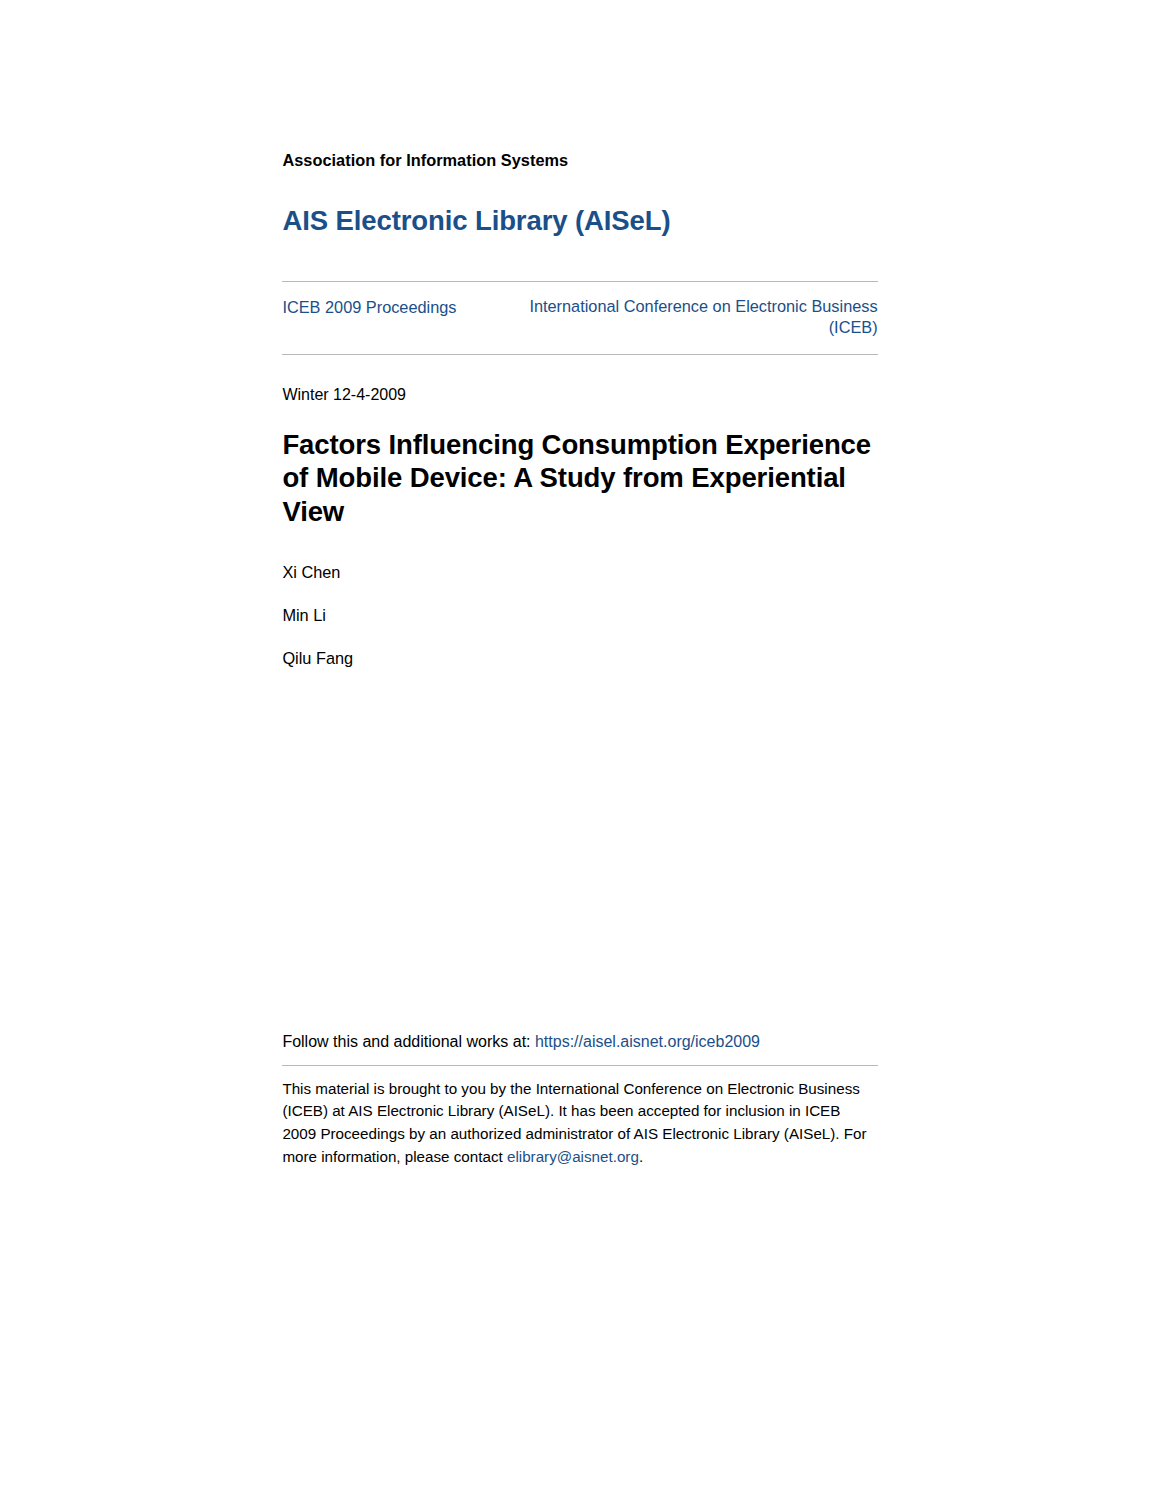Association for Information Systems
AIS Electronic Library (AISeL)
ICEB 2009 Proceedings
International Conference on Electronic Business(ICEB)
Winter 12-4-2009
Factors Influencing Consumption Experience of Mobile Device: A Study from Experiential View
Xi Chen
Min Li
Qilu Fang
Follow this and additional works at: https://aisel.aisnet.org/iceb2009
This material is brought to you by the International Conference on Electronic Business (ICEB) at AIS Electronic Library (AISeL). It has been accepted for inclusion in ICEB 2009 Proceedings by an authorized administrator of AIS Electronic Library (AISeL). For more information, please contact elibrary@aisnet.org.